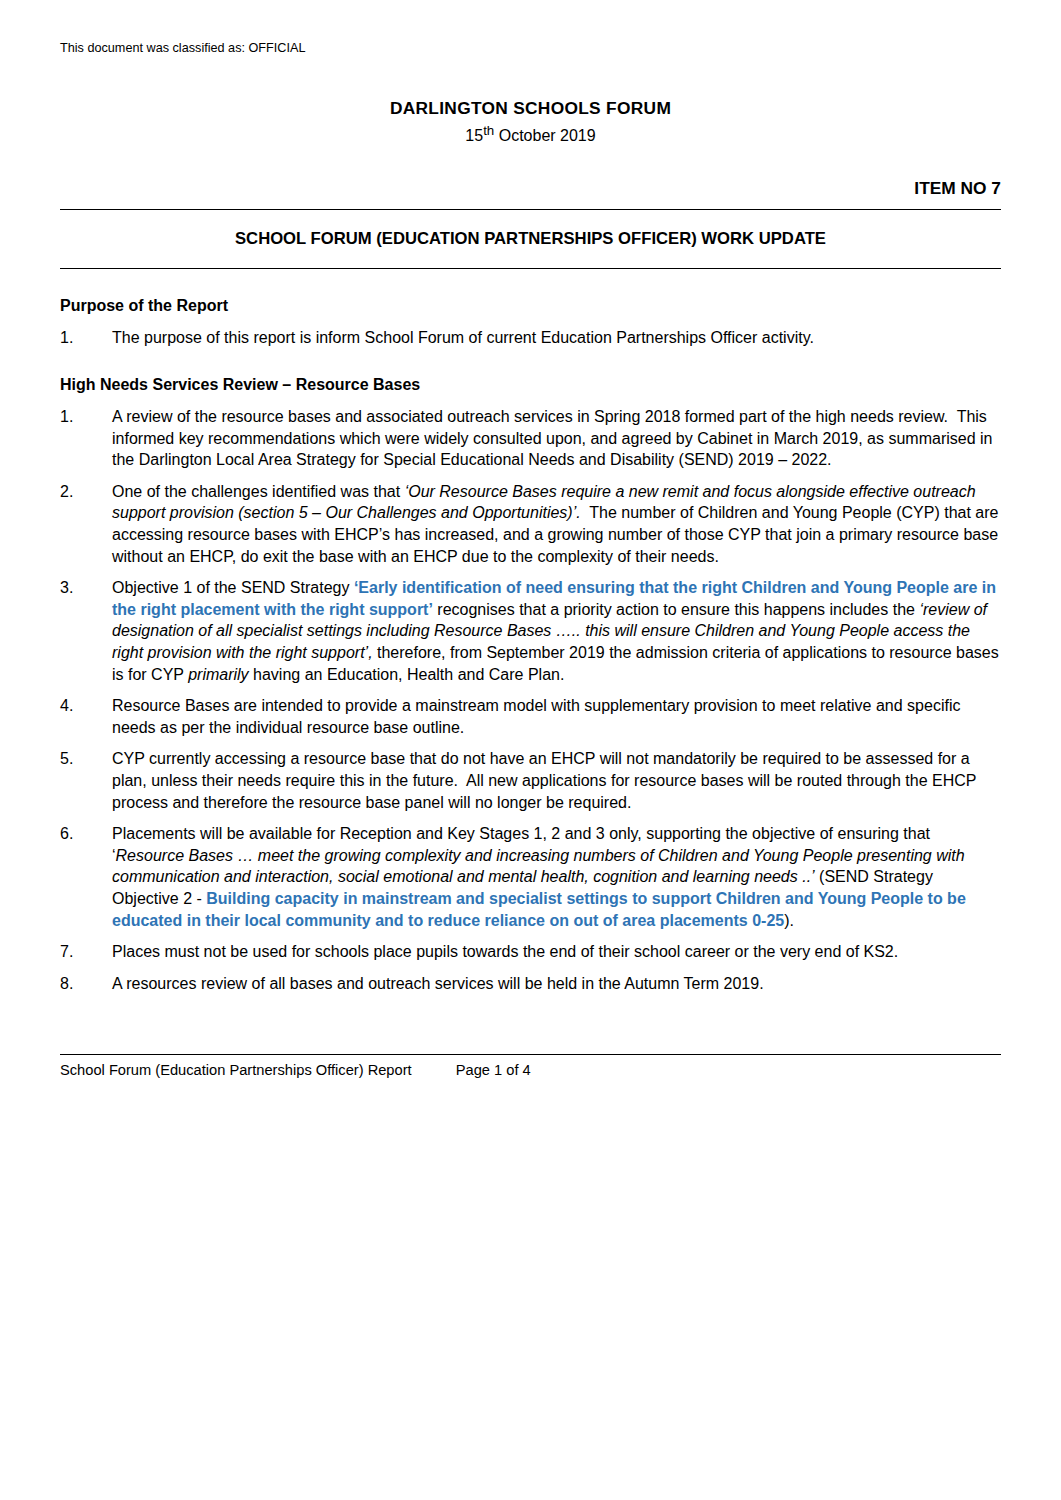This document was classified as: OFFICIAL
DARLINGTON SCHOOLS FORUM
15th October 2019
ITEM NO 7
SCHOOL FORUM (EDUCATION PARTNERSHIPS OFFICER) WORK UPDATE
Purpose of the Report
The purpose of this report is inform School Forum of current Education Partnerships Officer activity.
High Needs Services Review – Resource Bases
A review of the resource bases and associated outreach services in Spring 2018 formed part of the high needs review. This informed key recommendations which were widely consulted upon, and agreed by Cabinet in March 2019, as summarised in the Darlington Local Area Strategy for Special Educational Needs and Disability (SEND) 2019 – 2022.
One of the challenges identified was that ‘Our Resource Bases require a new remit and focus alongside effective outreach support provision (section 5 – Our Challenges and Opportunities)’. The number of Children and Young People (CYP) that are accessing resource bases with EHCP’s has increased, and a growing number of those CYP that join a primary resource base without an EHCP, do exit the base with an EHCP due to the complexity of their needs.
Objective 1 of the SEND Strategy ‘Early identification of need ensuring that the right Children and Young People are in the right placement with the right support’ recognises that a priority action to ensure this happens includes the ‘review of designation of all specialist settings including Resource Bases ….. this will ensure Children and Young People access the right provision with the right support’, therefore, from September 2019 the admission criteria of applications to resource bases is for CYP primarily having an Education, Health and Care Plan.
Resource Bases are intended to provide a mainstream model with supplementary provision to meet relative and specific needs as per the individual resource base outline.
CYP currently accessing a resource base that do not have an EHCP will not mandatorily be required to be assessed for a plan, unless their needs require this in the future. All new applications for resource bases will be routed through the EHCP process and therefore the resource base panel will no longer be required.
Placements will be available for Reception and Key Stages 1, 2 and 3 only, supporting the objective of ensuring that ‘Resource Bases … meet the growing complexity and increasing numbers of Children and Young People presenting with communication and interaction, social emotional and mental health, cognition and learning needs ..’ (SEND Strategy Objective 2 - Building capacity in mainstream and specialist settings to support Children and Young People to be educated in their local community and to reduce reliance on out of area placements 0-25).
Places must not be used for schools place pupils towards the end of their school career or the very end of KS2.
A resources review of all bases and outreach services will be held in the Autumn Term 2019.
School Forum (Education Partnerships Officer) Report Page 1 of 4